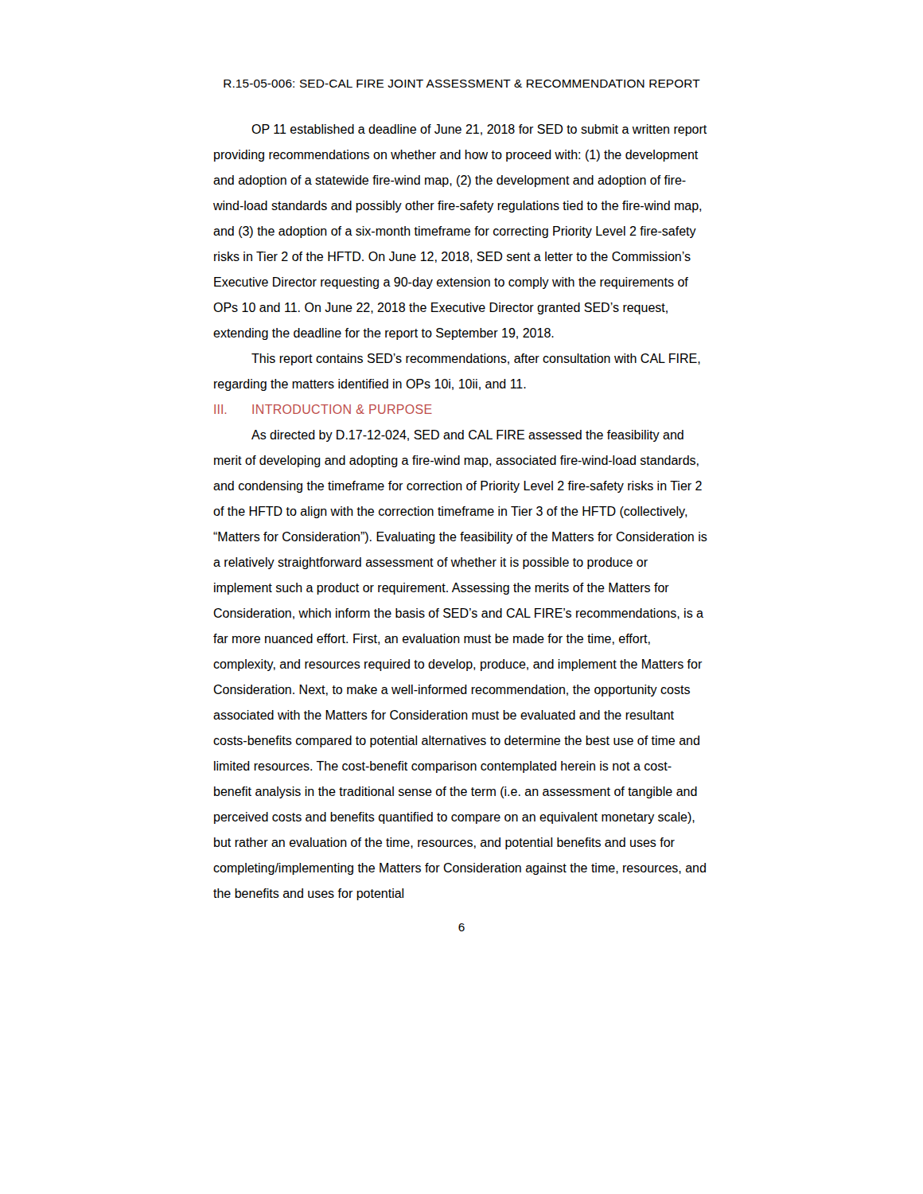R.15-05-006: SED-CAL FIRE JOINT ASSESSMENT & RECOMMENDATION REPORT
OP 11 established a deadline of June 21, 2018 for SED to submit a written report providing recommendations on whether and how to proceed with: (1) the development and adoption of a statewide fire-wind map, (2) the development and adoption of fire-wind-load standards and possibly other fire-safety regulations tied to the fire-wind map, and (3) the adoption of a six-month timeframe for correcting Priority Level 2 fire-safety risks in Tier 2 of the HFTD. On June 12, 2018, SED sent a letter to the Commission’s Executive Director requesting a 90-day extension to comply with the requirements of OPs 10 and 11. On June 22, 2018 the Executive Director granted SED’s request, extending the deadline for the report to September 19, 2018.
This report contains SED’s recommendations, after consultation with CAL FIRE, regarding the matters identified in OPs 10i, 10ii, and 11.
III. INTRODUCTION & PURPOSE
As directed by D.17-12-024, SED and CAL FIRE assessed the feasibility and merit of developing and adopting a fire-wind map, associated fire-wind-load standards, and condensing the timeframe for correction of Priority Level 2 fire-safety risks in Tier 2 of the HFTD to align with the correction timeframe in Tier 3 of the HFTD (collectively, “Matters for Consideration”). Evaluating the feasibility of the Matters for Consideration is a relatively straightforward assessment of whether it is possible to produce or implement such a product or requirement. Assessing the merits of the Matters for Consideration, which inform the basis of SED’s and CAL FIRE’s recommendations, is a far more nuanced effort. First, an evaluation must be made for the time, effort, complexity, and resources required to develop, produce, and implement the Matters for Consideration. Next, to make a well-informed recommendation, the opportunity costs associated with the Matters for Consideration must be evaluated and the resultant costs-benefits compared to potential alternatives to determine the best use of time and limited resources. The cost-benefit comparison contemplated herein is not a cost-benefit analysis in the traditional sense of the term (i.e. an assessment of tangible and perceived costs and benefits quantified to compare on an equivalent monetary scale), but rather an evaluation of the time, resources, and potential benefits and uses for completing/implementing the Matters for Consideration against the time, resources, and the benefits and uses for potential
6